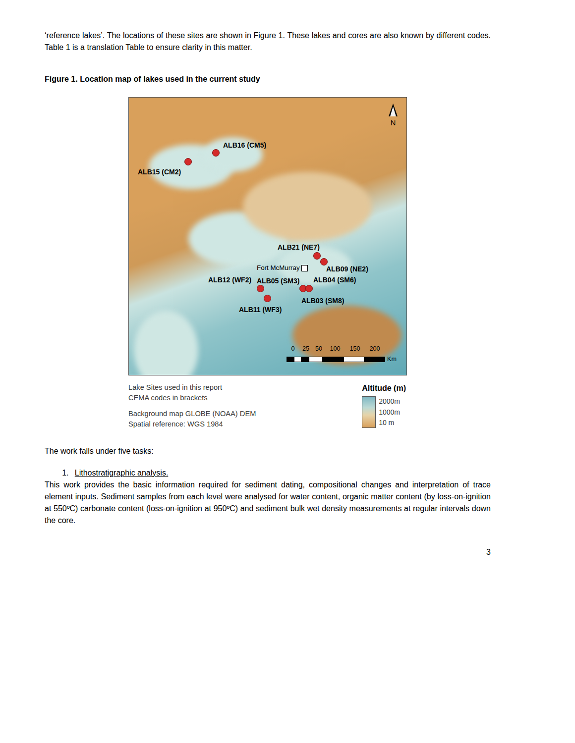‘reference lakes’. The locations of these sites are shown in Figure 1. These lakes and cores are also known by different codes. Table 1 is a translation Table to ensure clarity in this matter.
Figure 1. Location map of lakes used in the current study
N
ALB16 (CM5)
ALB15 (CM2)
ALB21 (NE7)
ALB09 (NE2)
Fort McMurray
ALB12 (WF2)
ALB05 (SM3)
ALB04 (SM6)
ALB11 (WF3)
ALB03 (SM8)
02550100150200
Km
Lake Sites used in this report
CEMA codes in brackets Background map GLOBE (NOAA) DEM
Spatial reference: WGS 1984
Altitude (m)
2000m
1000m
10 m
The work falls under five tasks:
1. Lithostratigraphic analysis.
This work provides the basic information required for sediment dating, compositional changes and interpretation of trace element inputs. Sediment samples from each level were analysed for water content, organic matter content (by loss-on-ignition at 550ºC) carbonate content (loss-on-ignition at 950ºC) and sediment bulk wet density measurements at regular intervals down the core.
3